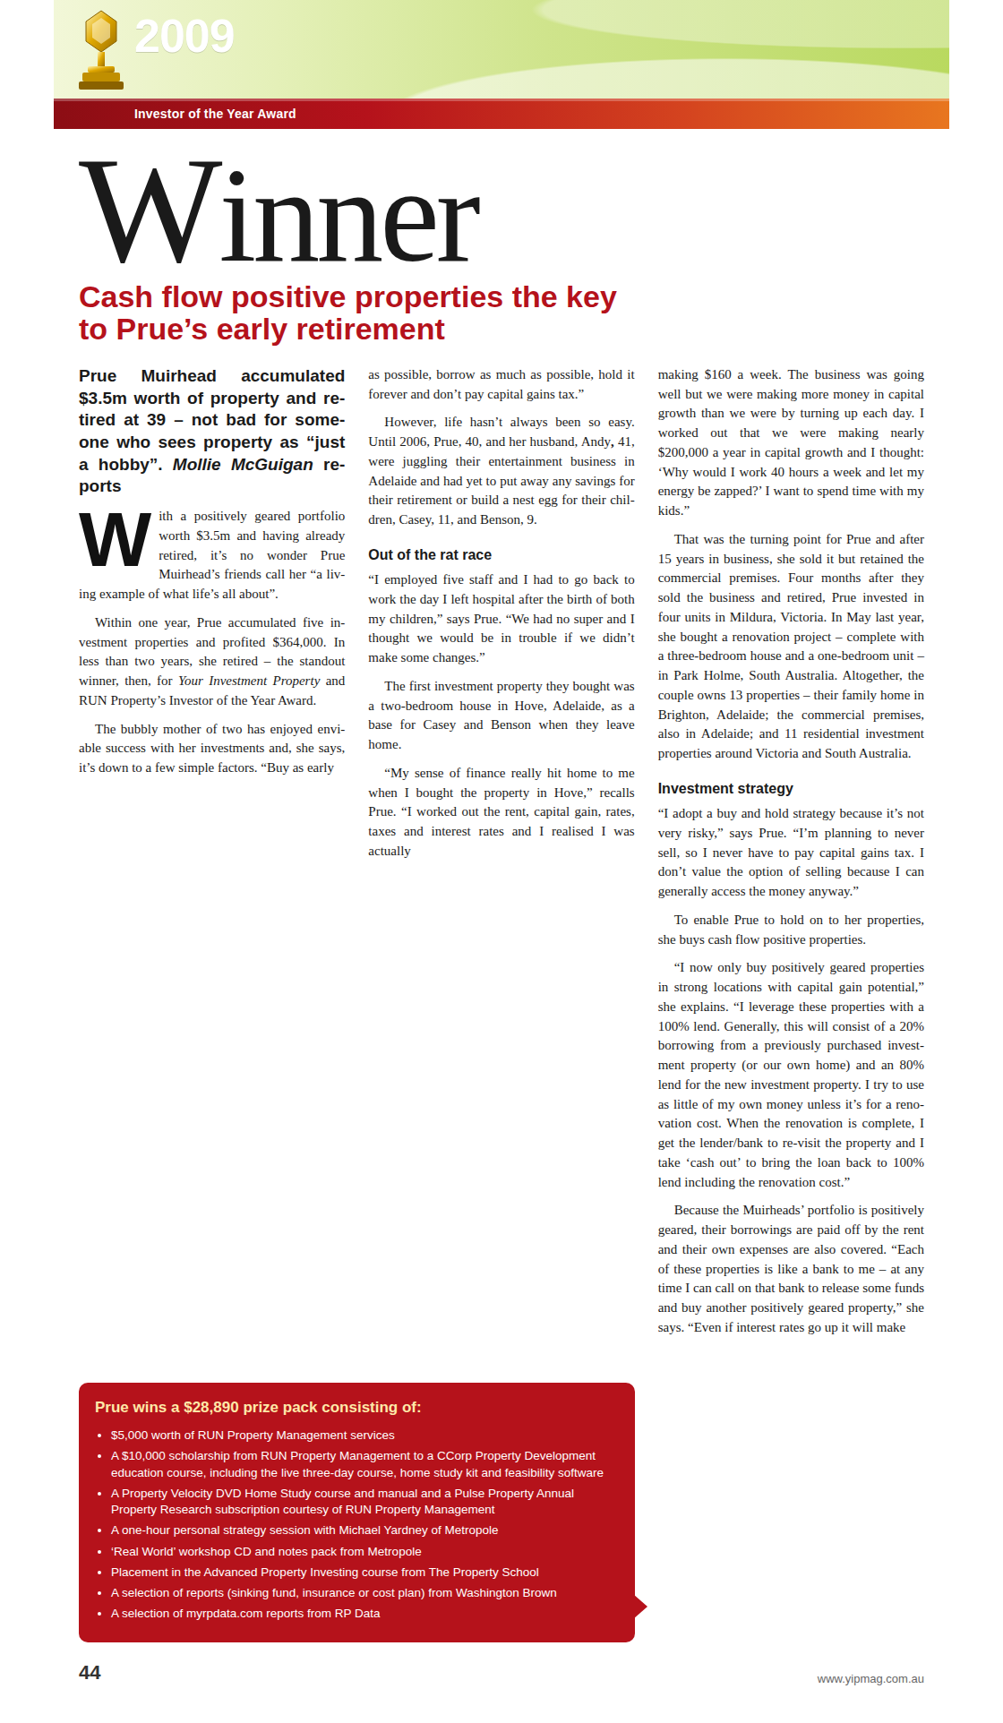2009
Investor of the Year Award
Winner
Cash flow positive properties the key to Prue’s early retirement
Prue Muirhead accumulated $3.5m worth of property and retired at 39 – not bad for someone who sees property as “just a hobby”. Mollie McGuigan reports
With a positively geared portfolio worth $3.5m and having already retired, it’s no wonder Prue Muirhead’s friends call her “a living example of what life’s all about”.
Within one year, Prue accumulated five investment properties and profited $364,000. In less than two years, she retired – the standout winner, then, for Your Investment Property and RUN Property’s Investor of the Year Award.
The bubbly mother of two has enjoyed enviable success with her investments and, she says, it’s down to a few simple factors. “Buy as early
as possible, borrow as much as possible, hold it forever and don’t pay capital gains tax.”
However, life hasn’t always been so easy. Until 2006, Prue, 40, and her husband, Andy, 41, were juggling their entertainment business in Adelaide and had yet to put away any savings for their retirement or build a nest egg for their children, Casey, 11, and Benson, 9.
Out of the rat race
“I employed five staff and I had to go back to work the day I left hospital after the birth of both my children,” says Prue. “We had no super and I thought we would be in trouble if we didn’t make some changes.”
The first investment property they bought was a two-bedroom house in Hove, Adelaide, as a base for Casey and Benson when they leave home.
“My sense of finance really hit home to me when I bought the property in Hove,” recalls Prue. “I worked out the rent, capital gain, rates, taxes and interest rates and I realised I was actually
making $160 a week. The business was going well but we were making more money in capital growth than we were by turning up each day. I worked out that we were making nearly $200,000 a year in capital growth and I thought: ‘Why would I work 40 hours a week and let my energy be zapped?’ I want to spend time with my kids.”
That was the turning point for Prue and after 15 years in business, she sold it but retained the commercial premises. Four months after they sold the business and retired, Prue invested in four units in Mildura, Victoria. In May last year, she bought a renovation project – complete with a three-bedroom house and a one-bedroom unit – in Park Holme, South Australia. Altogether, the couple owns 13 properties – their family home in Brighton, Adelaide; the commercial premises, also in Adelaide; and 11 residential investment properties around Victoria and South Australia.
Investment strategy
“I adopt a buy and hold strategy because it’s not very risky,” says Prue. “I’m planning to never sell, so I never have to pay capital gains tax. I don’t value the option of selling because I can generally access the money anyway.”
To enable Prue to hold on to her properties, she buys cash flow positive properties.
“I now only buy positively geared properties in strong locations with capital gain potential,” she explains. “I leverage these properties with a 100% lend. Generally, this will consist of a 20% borrowing from a previously purchased investment property (or our own home) and an 80% lend for the new investment property. I try to use as little of my own money unless it’s for a renovation cost. When the renovation is complete, I get the lender/bank to re-visit the property and I take ‘cash out’ to bring the loan back to 100% lend including the renovation cost.”
Because the Muirheads’ portfolio is positively geared, their borrowings are paid off by the rent and their own expenses are also covered. “Each of these properties is like a bank to me – at any time I can call on that bank to release some funds and buy another positively geared property,” she says. “Even if interest rates go up it will make
Prue wins a $28,890 prize pack consisting of:
$5,000 worth of RUN Property Management services
A $10,000 scholarship from RUN Property Management to a CCorp Property Development education course, including the live three-day course, home study kit and feasibility software
A Property Velocity DVD Home Study course and manual and a Pulse Property Annual Property Research subscription courtesy of RUN Property Management
A one-hour personal strategy session with Michael Yardney of Metropole
‘Real World’ workshop CD and notes pack from Metropole
Placement in the Advanced Property Investing course from The Property School
A selection of reports (sinking fund, insurance or cost plan) from Washington Brown
A selection of myrpdata.com reports from RP Data
44
www.yipmag.com.au